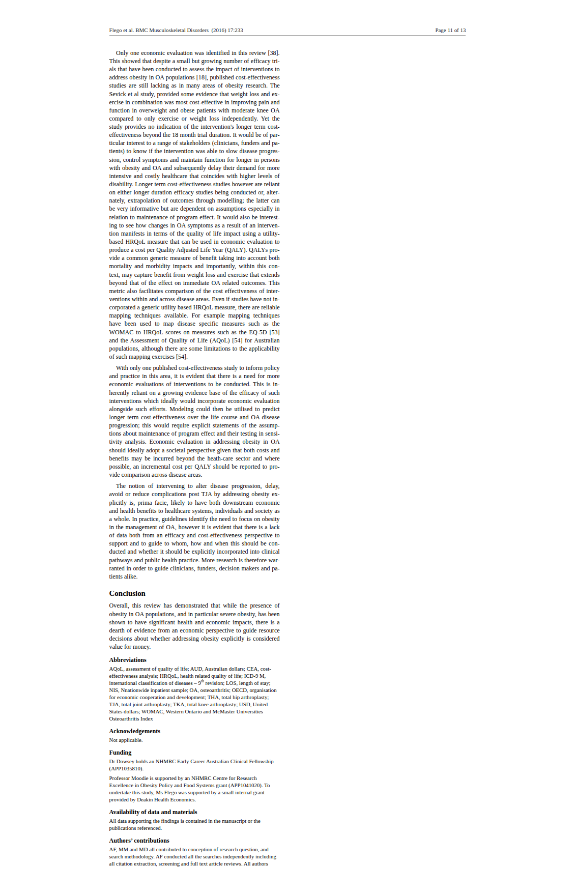Flego et al. BMC Musculoskeletal Disorders (2016) 17:233 Page 11 of 13
Only one economic evaluation was identified in this review [38]. This showed that despite a small but growing number of efficacy trials that have been conducted to assess the impact of interventions to address obesity in OA populations [18], published cost-effectiveness studies are still lacking as in many areas of obesity research. The Sevick et al study, provided some evidence that weight loss and exercise in combination was most cost-effective in improving pain and function in overweight and obese patients with moderate knee OA compared to only exercise or weight loss independently. Yet the study provides no indication of the intervention's longer term cost-effectiveness beyond the 18 month trial duration. It would be of particular interest to a range of stakeholders (clinicians, funders and patients) to know if the intervention was able to slow disease progression, control symptoms and maintain function for longer in persons with obesity and OA and subsequently delay their demand for more intensive and costly healthcare that coincides with higher levels of disability. Longer term cost-effectiveness studies however are reliant on either longer duration efficacy studies being conducted or, alternately, extrapolation of outcomes through modelling; the latter can be very informative but are dependent on assumptions especially in relation to maintenance of program effect. It would also be interesting to see how changes in OA symptoms as a result of an intervention manifests in terms of the quality of life impact using a utility-based HRQoL measure that can be used in economic evaluation to produce a cost per Quality Adjusted Life Year (QALY). QALYs provide a common generic measure of benefit taking into account both mortality and morbidity impacts and importantly, within this context, may capture benefit from weight loss and exercise that extends beyond that of the effect on immediate OA related outcomes. This metric also facilitates comparison of the cost effectiveness of interventions within and across disease areas. Even if studies have not incorporated a generic utility based HRQoL measure, there are reliable mapping techniques available. For example mapping techniques have been used to map disease specific measures such as the WOMAC to HRQoL scores on measures such as the EQ-5D [53] and the Assessment of Quality of Life (AQoL) [54] for Australian populations, although there are some limitations to the applicability of such mapping exercises [54].
With only one published cost-effectiveness study to inform policy and practice in this area, it is evident that there is a need for more economic evaluations of interventions to be conducted. This is inherently reliant on a growing evidence base of the efficacy of such interventions which ideally would incorporate economic evaluation alongside such efforts. Modeling could then be utilised to predict longer term cost-effectiveness over the life course and OA disease progression; this would require explicit statements of the assumptions about maintenance of program effect and their testing in sensitivity analysis. Economic evaluation in addressing obesity in OA should ideally adopt a societal perspective given that both costs and benefits may be incurred beyond the heath-care sector and where possible, an incremental cost per QALY should be reported to provide comparison across disease areas.
The notion of intervening to alter disease progression, delay, avoid or reduce complications post TJA by addressing obesity explicitly is, prima facie, likely to have both downstream economic and health benefits to healthcare systems, individuals and society as a whole. In practice, guidelines identify the need to focus on obesity in the management of OA, however it is evident that there is a lack of data both from an efficacy and cost-effectiveness perspective to support and to guide to whom, how and when this should be conducted and whether it should be explicitly incorporated into clinical pathways and public health practice. More research is therefore warranted in order to guide clinicians, funders, decision makers and patients alike.
Conclusion
Overall, this review has demonstrated that while the presence of obesity in OA populations, and in particular severe obesity, has been shown to have significant health and economic impacts, there is a dearth of evidence from an economic perspective to guide resource decisions about whether addressing obesity explicitly is considered value for money.
Abbreviations
AQoL, assessment of quality of life; AUD, Australian dollars; CEA, cost-effectiveness analysis; HRQoL, health related quality of life; ICD-9 M, international classification of diseases – 9th revision; LOS, length of stay; NIS, Nnationwide inpatient sample; OA, osteoarthritis; OECD, organisation for economic cooperation and development; THA, total hip arthroplasty; TJA, total joint arthroplasty; TKA, total knee arthroplasty; USD, United States dollars; WOMAC, Western Ontario and McMaster Universities Osteoarthritis Index
Acknowledgements
Not applicable.
Funding
Dr Dowsey holds an NHMRC Early Career Australian Clinical Fellowship (APP1035810).
Professor Moodie is supported by an NHMRC Centre for Research Excellence in Obesity Policy and Food Systems grant (APP1041020). To undertake this study, Ms Flego was supported by a small internal grant provided by Deakin Health Economics.
Availability of data and materials
All data supporting the findings is contained in the manuscript or the publications referenced.
Authors’ contributions
AF, MM and MD all contributed to conception of research question, and search methodology. AF conducted all the searches independently including all citation extraction, screening and full text article reviews. All authors